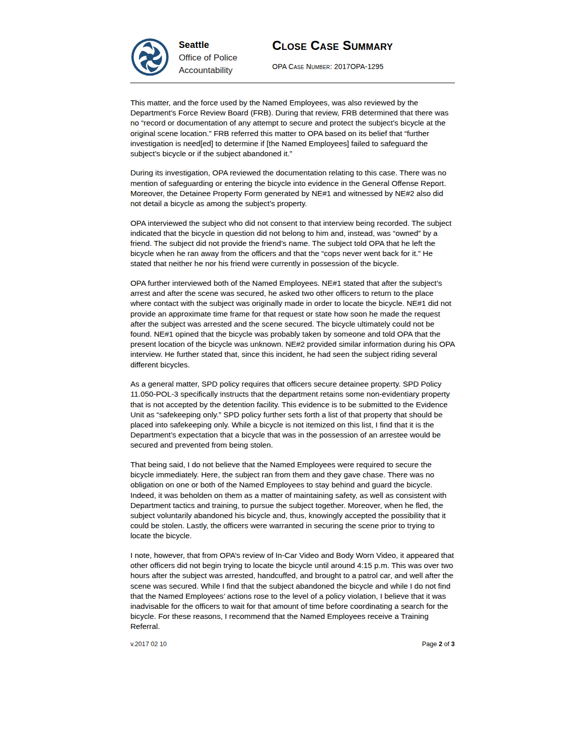Seattle
Office of Police
Accountability
Close Case Summary
OPA Case Number: 2017OPA-1295
This matter, and the force used by the Named Employees, was also reviewed by the Department’s Force Review Board (FRB). During that review, FRB determined that there was no “record or documentation of any attempt to secure and protect the subject’s bicycle at the original scene location.” FRB referred this matter to OPA based on its belief that “further investigation is need[ed] to determine if [the Named Employees] failed to safeguard the subject’s bicycle or if the subject abandoned it.”
During its investigation, OPA reviewed the documentation relating to this case. There was no mention of safeguarding or entering the bicycle into evidence in the General Offense Report. Moreover, the Detainee Property Form generated by NE#1 and witnessed by NE#2 also did not detail a bicycle as among the subject’s property.
OPA interviewed the subject who did not consent to that interview being recorded. The subject indicated that the bicycle in question did not belong to him and, instead, was “owned” by a friend. The subject did not provide the friend’s name. The subject told OPA that he left the bicycle when he ran away from the officers and that the “cops never went back for it.” He stated that neither he nor his friend were currently in possession of the bicycle.
OPA further interviewed both of the Named Employees. NE#1 stated that after the subject’s arrest and after the scene was secured, he asked two other officers to return to the place where contact with the subject was originally made in order to locate the bicycle. NE#1 did not provide an approximate time frame for that request or state how soon he made the request after the subject was arrested and the scene secured. The bicycle ultimately could not be found. NE#1 opined that the bicycle was probably taken by someone and told OPA that the present location of the bicycle was unknown. NE#2 provided similar information during his OPA interview. He further stated that, since this incident, he had seen the subject riding several different bicycles.
As a general matter, SPD policy requires that officers secure detainee property. SPD Policy 11.050-POL-3 specifically instructs that the department retains some non-evidentiary property that is not accepted by the detention facility. This evidence is to be submitted to the Evidence Unit as “safekeeping only.” SPD policy further sets forth a list of that property that should be placed into safekeeping only. While a bicycle is not itemized on this list, I find that it is the Department’s expectation that a bicycle that was in the possession of an arrestee would be secured and prevented from being stolen.
That being said, I do not believe that the Named Employees were required to secure the bicycle immediately. Here, the subject ran from them and they gave chase. There was no obligation on one or both of the Named Employees to stay behind and guard the bicycle. Indeed, it was beholden on them as a matter of maintaining safety, as well as consistent with Department tactics and training, to pursue the subject together. Moreover, when he fled, the subject voluntarily abandoned his bicycle and, thus, knowingly accepted the possibility that it could be stolen. Lastly, the officers were warranted in securing the scene prior to trying to locate the bicycle.
I note, however, that from OPA’s review of In-Car Video and Body Worn Video, it appeared that other officers did not begin trying to locate the bicycle until around 4:15 p.m. This was over two hours after the subject was arrested, handcuffed, and brought to a patrol car, and well after the scene was secured. While I find that the subject abandoned the bicycle and while I do not find that the Named Employees’ actions rose to the level of a policy violation, I believe that it was inadvisable for the officers to wait for that amount of time before coordinating a search for the bicycle. For these reasons, I recommend that the Named Employees receive a Training Referral.
v.2017 02 10
Page 2 of 3